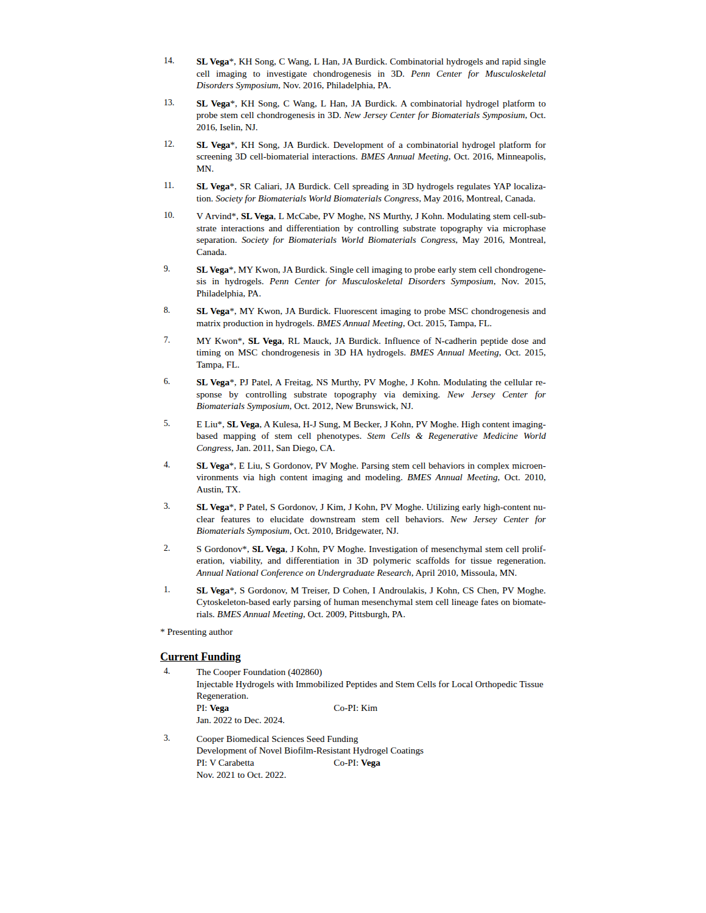14. SL Vega*, KH Song, C Wang, L Han, JA Burdick. Combinatorial hydrogels and rapid single cell imaging to investigate chondrogenesis in 3D. Penn Center for Musculoskeletal Disorders Symposium, Nov. 2016, Philadelphia, PA.
13. SL Vega*, KH Song, C Wang, L Han, JA Burdick. A combinatorial hydrogel platform to probe stem cell chondrogenesis in 3D. New Jersey Center for Biomaterials Symposium, Oct. 2016, Iselin, NJ.
12. SL Vega*, KH Song, JA Burdick. Development of a combinatorial hydrogel platform for screening 3D cell-biomaterial interactions. BMES Annual Meeting, Oct. 2016, Minneapolis, MN.
11. SL Vega*, SR Caliari, JA Burdick. Cell spreading in 3D hydrogels regulates YAP localization. Society for Biomaterials World Biomaterials Congress, May 2016, Montreal, Canada.
10. V Arvind*, SL Vega, L McCabe, PV Moghe, NS Murthy, J Kohn. Modulating stem cell-substrate interactions and differentiation by controlling substrate topography via microphase separation. Society for Biomaterials World Biomaterials Congress, May 2016, Montreal, Canada.
9. SL Vega*, MY Kwon, JA Burdick. Single cell imaging to probe early stem cell chondrogenesis in hydrogels. Penn Center for Musculoskeletal Disorders Symposium, Nov. 2015, Philadelphia, PA.
8. SL Vega*, MY Kwon, JA Burdick. Fluorescent imaging to probe MSC chondrogenesis and matrix production in hydrogels. BMES Annual Meeting, Oct. 2015, Tampa, FL.
7. MY Kwon*, SL Vega, RL Mauck, JA Burdick. Influence of N-cadherin peptide dose and timing on MSC chondrogenesis in 3D HA hydrogels. BMES Annual Meeting, Oct. 2015, Tampa, FL.
6. SL Vega*, PJ Patel, A Freitag, NS Murthy, PV Moghe, J Kohn. Modulating the cellular response by controlling substrate topography via demixing. New Jersey Center for Biomaterials Symposium, Oct. 2012, New Brunswick, NJ.
5. E Liu*, SL Vega, A Kulesa, H-J Sung, M Becker, J Kohn, PV Moghe. High content imaging-based mapping of stem cell phenotypes. Stem Cells & Regenerative Medicine World Congress, Jan. 2011, San Diego, CA.
4. SL Vega*, E Liu, S Gordonov, PV Moghe. Parsing stem cell behaviors in complex microenvironments via high content imaging and modeling. BMES Annual Meeting, Oct. 2010, Austin, TX.
3. SL Vega*, P Patel, S Gordonov, J Kim, J Kohn, PV Moghe. Utilizing early high-content nuclear features to elucidate downstream stem cell behaviors. New Jersey Center for Biomaterials Symposium, Oct. 2010, Bridgewater, NJ.
2. S Gordonov*, SL Vega, J Kohn, PV Moghe. Investigation of mesenchymal stem cell proliferation, viability, and differentiation in 3D polymeric scaffolds for tissue regeneration. Annual National Conference on Undergraduate Research, April 2010, Missoula, MN.
1. SL Vega*, S Gordonov, M Treiser, D Cohen, I Androulakis, J Kohn, CS Chen, PV Moghe. Cytoskeleton-based early parsing of human mesenchymal stem cell lineage fates on biomaterials. BMES Annual Meeting, Oct. 2009, Pittsburgh, PA.
* Presenting author
Current Funding
4. The Cooper Foundation (402860) Injectable Hydrogels with Immobilized Peptides and Stem Cells for Local Orthopedic Tissue Regeneration. PI: Vega Co-PI: Kim Jan. 2022 to Dec. 2024.
3. Cooper Biomedical Sciences Seed Funding Development of Novel Biofilm-Resistant Hydrogel Coatings PI: V Carabetta Co-PI: Vega Nov. 2021 to Oct. 2022.